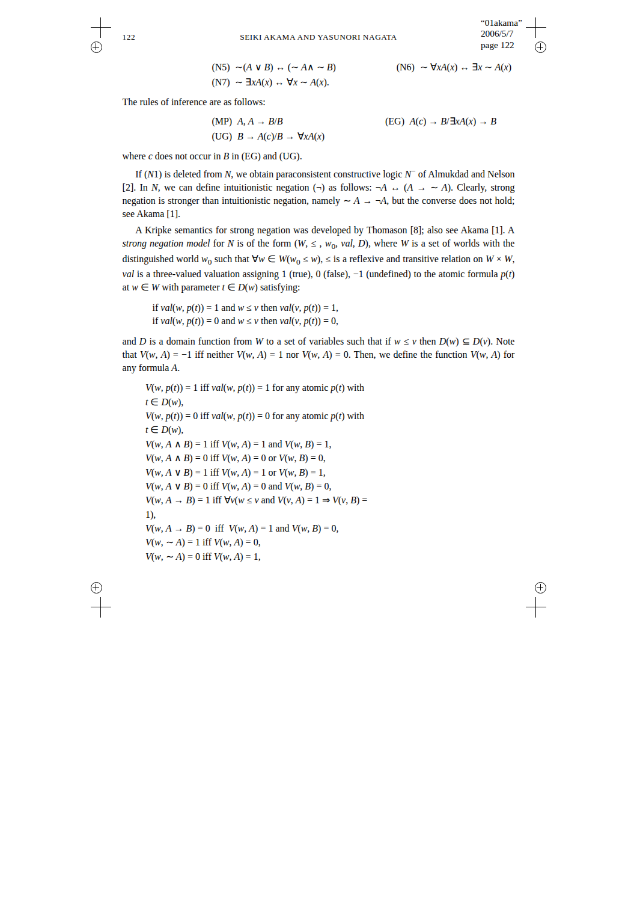“01akama”
2006/5/7
page 122
122 SEIKI AKAMA AND YASUNORI NAGATA
| (N5) | ∼( A ∨ B ) ↔ (∼ A ∧ ∼ B ) | | (N6) | ∼ ∀ x A ( x ) ↔ ∃ x ∼ A ( x ) |
| (N7) | ∼ ∃ x A ( x ) ↔ ∀ x ∼ A ( x ). |
The rules of inference are as follows:
| (MP) | A , A → B / B | | (EG) | A ( c ) → B / ∃ x A ( x ) → B |
| (UG) | B → A ( c )/ B → ∀ x A ( x ) | | | |
where c does not occur in B in (EG) and (UG).
If (N1) is deleted from N, we obtain paraconsistent constructive logic N− of Almukdad and Nelson [2]. In N, we can define intuitionistic negation (¬) as follows: ¬A ↔ (A → ∼ A). Clearly, strong negation is stronger than intuitionistic negation, namely ∼ A → ¬A, but the converse does not hold; see Akama [1].
A Kripke semantics for strong negation was developed by Thomason [8]; also see Akama [1]. A strong negation model for N is of the form (W, ≤ , w0, val, D), where W is a set of worlds with the distinguished world w0 such that ∀w ∈ W(w0 ≤ w), ≤ is a reflexive and transitive relation on W × W, val is a three-valued valuation assigning 1 (true), 0 (false), −1 (undefined) to the atomic formula p(t) at w ∈ W with parameter t ∈ D(w) satisfying:
if val(w, p(t)) = 1 and w ≤ v then val(v, p(t)) = 1,
if val(w, p(t)) = 0 and w ≤ v then val(v, p(t)) = 0,
and D is a domain function from W to a set of variables such that if w ≤ v then D(w) ⊆ D(v). Note that V(w, A) = −1 iff neither V(w, A) = 1 nor V(w, A) = 0. Then, we define the function V(w, A) for any formula A.
V(w, p(t)) = 1 iff val(w, p(t)) = 1 for any atomic p(t) with
t ∈ D(w),
V(w, p(t)) = 0 iff val(w, p(t)) = 0 for any atomic p(t) with
t ∈ D(w),
V(w, A ∧ B) = 1 iff V(w, A) = 1 and V(w, B) = 1,
V(w, A ∧ B) = 0 iff V(w, A) = 0 or V(w, B) = 0,
V(w, A ∨ B) = 1 iff V(w, A) = 1 or V(w, B) = 1,
V(w, A ∨ B) = 0 iff V(w, A) = 0 and V(w, B) = 0,
V(w, A → B) = 1 iff ∀v(w ≤ v and V(v, A) = 1 ⇒ V(v, B) =
1),
V(w, A → B) = 0 iff V(w, A) = 1 and V(w, B) = 0,
V(w, ∼ A) = 1 iff V(w, A) = 0,
V(w, ∼ A) = 0 iff V(w, A) = 1,